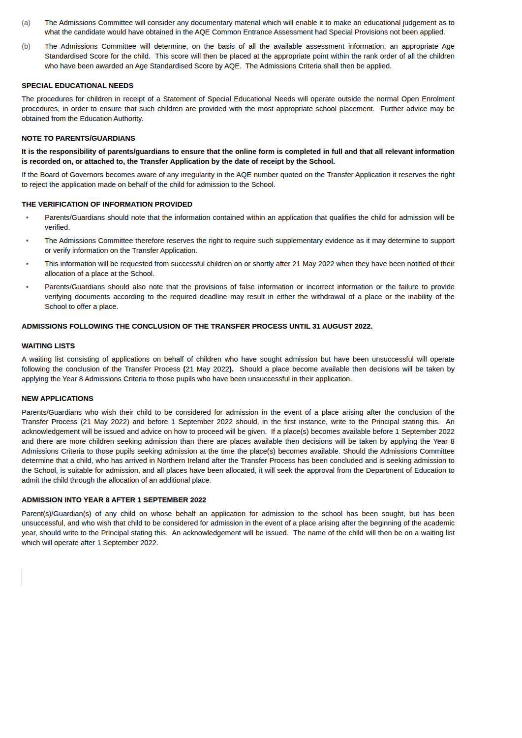(a)
The Admissions Committee will consider any documentary material which will enable it to make an educational judgement as to what the candidate would have obtained in the AQE Common Entrance Assessment had Special Provisions not been applied.
(b)
The Admissions Committee will determine, on the basis of all the available assessment information, an appropriate Age Standardised Score for the child. This score will then be placed at the appropriate point within the rank order of all the children who have been awarded an Age Standardised Score by AQE. The Admissions Criteria shall then be applied.
SPECIAL EDUCATIONAL NEEDS
The procedures for children in receipt of a Statement of Special Educational Needs will operate outside the normal Open Enrolment procedures, in order to ensure that such children are provided with the most appropriate school placement. Further advice may be obtained from the Education Authority.
NOTE TO PARENTS/GUARDIANS
It is the responsibility of parents/guardians to ensure that the online form is completed in full and that all relevant information is recorded on, or attached to, the Transfer Application by the date of receipt by the School.
If the Board of Governors becomes aware of any irregularity in the AQE number quoted on the Transfer Application it reserves the right to reject the application made on behalf of the child for admission to the School.
THE VERIFICATION OF INFORMATION PROVIDED
Parents/Guardians should note that the information contained within an application that qualifies the child for admission will be verified.
The Admissions Committee therefore reserves the right to require such supplementary evidence as it may determine to support or verify information on the Transfer Application.
This information will be requested from successful children on or shortly after 21 May 2022 when they have been notified of their allocation of a place at the School.
Parents/Guardians should also note that the provisions of false information or incorrect information or the failure to provide verifying documents according to the required deadline may result in either the withdrawal of a place or the inability of the School to offer a place.
ADMISSIONS FOLLOWING THE CONCLUSION OF THE TRANSFER PROCESS UNTIL 31 AUGUST 2022.
WAITING LISTS
A waiting list consisting of applications on behalf of children who have sought admission but have been unsuccessful will operate following the conclusion of the Transfer Process (21 May 2022). Should a place become available then decisions will be taken by applying the Year 8 Admissions Criteria to those pupils who have been unsuccessful in their application.
NEW APPLICATIONS
Parents/Guardians who wish their child to be considered for admission in the event of a place arising after the conclusion of the Transfer Process (21 May 2022) and before 1 September 2022 should, in the first instance, write to the Principal stating this. An acknowledgement will be issued and advice on how to proceed will be given. If a place(s) becomes available before 1 September 2022 and there are more children seeking admission than there are places available then decisions will be taken by applying the Year 8 Admissions Criteria to those pupils seeking admission at the time the place(s) becomes available. Should the Admissions Committee determine that a child, who has arrived in Northern Ireland after the Transfer Process has been concluded and is seeking admission to the School, is suitable for admission, and all places have been allocated, it will seek the approval from the Department of Education to admit the child through the allocation of an additional place.
ADMISSION INTO YEAR 8 AFTER 1 SEPTEMBER 2022
Parent(s)/Guardian(s) of any child on whose behalf an application for admission to the school has been sought, but has been unsuccessful, and who wish that child to be considered for admission in the event of a place arising after the beginning of the academic year, should write to the Principal stating this. An acknowledgement will be issued. The name of the child will then be on a waiting list which will operate after 1 September 2022.